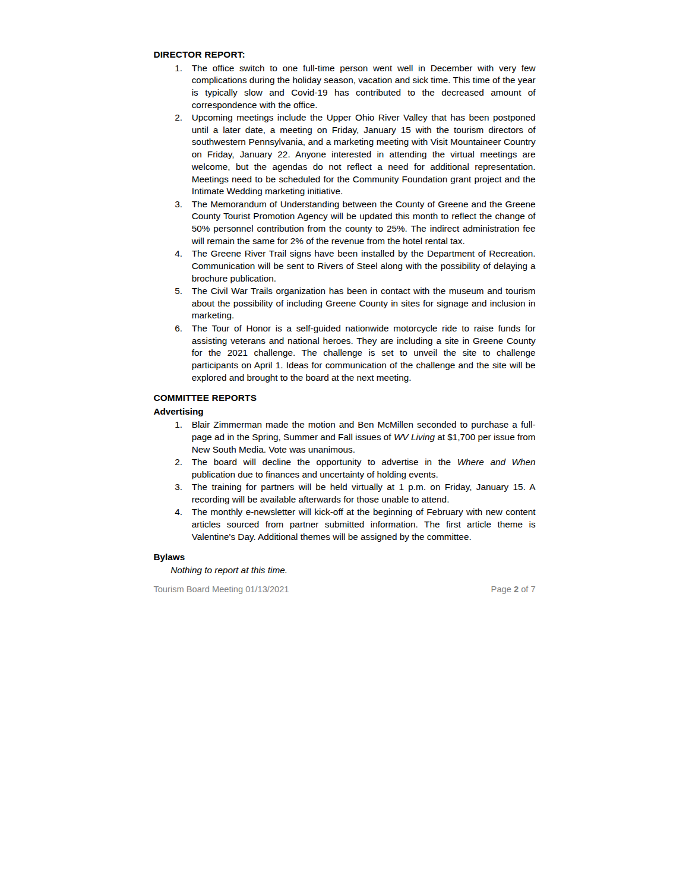DIRECTOR REPORT:
The office switch to one full-time person went well in December with very few complications during the holiday season, vacation and sick time. This time of the year is typically slow and Covid-19 has contributed to the decreased amount of correspondence with the office.
Upcoming meetings include the Upper Ohio River Valley that has been postponed until a later date, a meeting on Friday, January 15 with the tourism directors of southwestern Pennsylvania, and a marketing meeting with Visit Mountaineer Country on Friday, January 22. Anyone interested in attending the virtual meetings are welcome, but the agendas do not reflect a need for additional representation. Meetings need to be scheduled for the Community Foundation grant project and the Intimate Wedding marketing initiative.
The Memorandum of Understanding between the County of Greene and the Greene County Tourist Promotion Agency will be updated this month to reflect the change of 50% personnel contribution from the county to 25%. The indirect administration fee will remain the same for 2% of the revenue from the hotel rental tax.
The Greene River Trail signs have been installed by the Department of Recreation. Communication will be sent to Rivers of Steel along with the possibility of delaying a brochure publication.
The Civil War Trails organization has been in contact with the museum and tourism about the possibility of including Greene County in sites for signage and inclusion in marketing.
The Tour of Honor is a self-guided nationwide motorcycle ride to raise funds for assisting veterans and national heroes. They are including a site in Greene County for the 2021 challenge. The challenge is set to unveil the site to challenge participants on April 1. Ideas for communication of the challenge and the site will be explored and brought to the board at the next meeting.
COMMITTEE REPORTS
Advertising
Blair Zimmerman made the motion and Ben McMillen seconded to purchase a full-page ad in the Spring, Summer and Fall issues of WV Living at $1,700 per issue from New South Media. Vote was unanimous.
The board will decline the opportunity to advertise in the Where and When publication due to finances and uncertainty of holding events.
The training for partners will be held virtually at 1 p.m. on Friday, January 15. A recording will be available afterwards for those unable to attend.
The monthly e-newsletter will kick-off at the beginning of February with new content articles sourced from partner submitted information. The first article theme is Valentine's Day. Additional themes will be assigned by the committee.
Bylaws
Nothing to report at this time.
Tourism Board Meeting 01/13/2021
Page 2 of 7